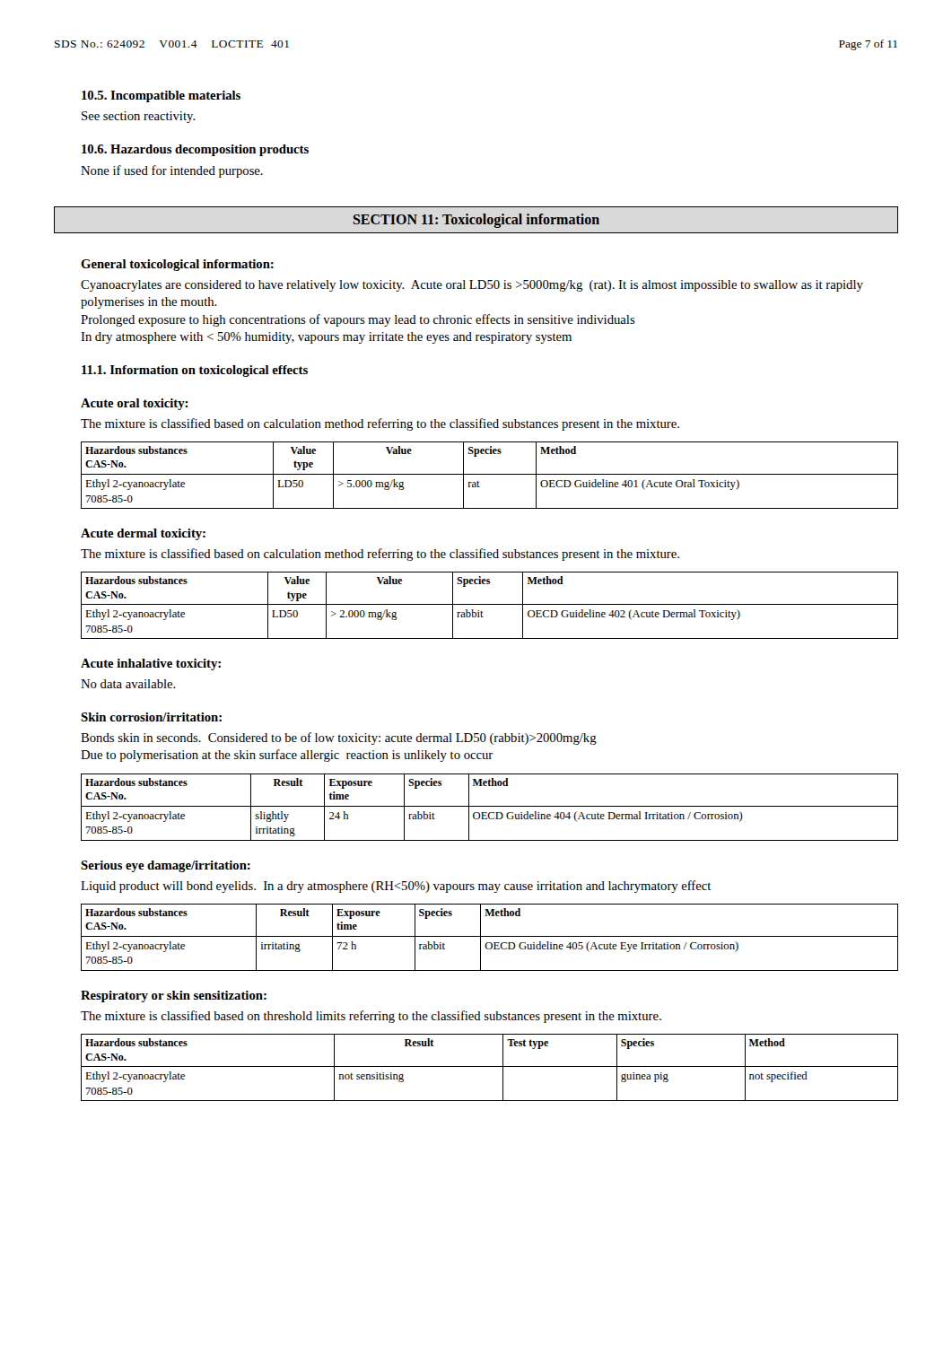SDS No.: 624092 V001.4 LOCTITE 401
Page 7 of 11
10.5. Incompatible materials
See section reactivity.
10.6. Hazardous decomposition products
None if used for intended purpose.
SECTION 11: Toxicological information
General toxicological information:
Cyanoacrylates are considered to have relatively low toxicity. Acute oral LD50 is >5000mg/kg (rat). It is almost impossible to swallow as it rapidly polymerises in the mouth.
Prolonged exposure to high concentrations of vapours may lead to chronic effects in sensitive individuals
In dry atmosphere with < 50% humidity, vapours may irritate the eyes and respiratory system
11.1. Information on toxicological effects
Acute oral toxicity:
The mixture is classified based on calculation method referring to the classified substances present in the mixture.
| Hazardous substances CAS-No. | Value type | Value | Species | Method |
| --- | --- | --- | --- | --- |
| Ethyl 2-cyanoacrylate 7085-85-0 | LD50 | > 5.000 mg/kg | rat | OECD Guideline 401 (Acute Oral Toxicity) |
Acute dermal toxicity:
The mixture is classified based on calculation method referring to the classified substances present in the mixture.
| Hazardous substances CAS-No. | Value type | Value | Species | Method |
| --- | --- | --- | --- | --- |
| Ethyl 2-cyanoacrylate 7085-85-0 | LD50 | > 2.000 mg/kg | rabbit | OECD Guideline 402 (Acute Dermal Toxicity) |
Acute inhalative toxicity:
No data available.
Skin corrosion/irritation:
Bonds skin in seconds. Considered to be of low toxicity: acute dermal LD50 (rabbit)>2000mg/kg
Due to polymerisation at the skin surface allergic reaction is unlikely to occur
| Hazardous substances CAS-No. | Result | Exposure time | Species | Method |
| --- | --- | --- | --- | --- |
| Ethyl 2-cyanoacrylate 7085-85-0 | slightly irritating | 24 h | rabbit | OECD Guideline 404 (Acute Dermal Irritation / Corrosion) |
Serious eye damage/irritation:
Liquid product will bond eyelids. In a dry atmosphere (RH<50%) vapours may cause irritation and lachrymatory effect
| Hazardous substances CAS-No. | Result | Exposure time | Species | Method |
| --- | --- | --- | --- | --- |
| Ethyl 2-cyanoacrylate 7085-85-0 | irritating | 72 h | rabbit | OECD Guideline 405 (Acute Eye Irritation / Corrosion) |
Respiratory or skin sensitization:
The mixture is classified based on threshold limits referring to the classified substances present in the mixture.
| Hazardous substances CAS-No. | Result | Test type | Species | Method |
| --- | --- | --- | --- | --- |
| Ethyl 2-cyanoacrylate 7085-85-0 | not sensitising | | guinea pig | not specified |